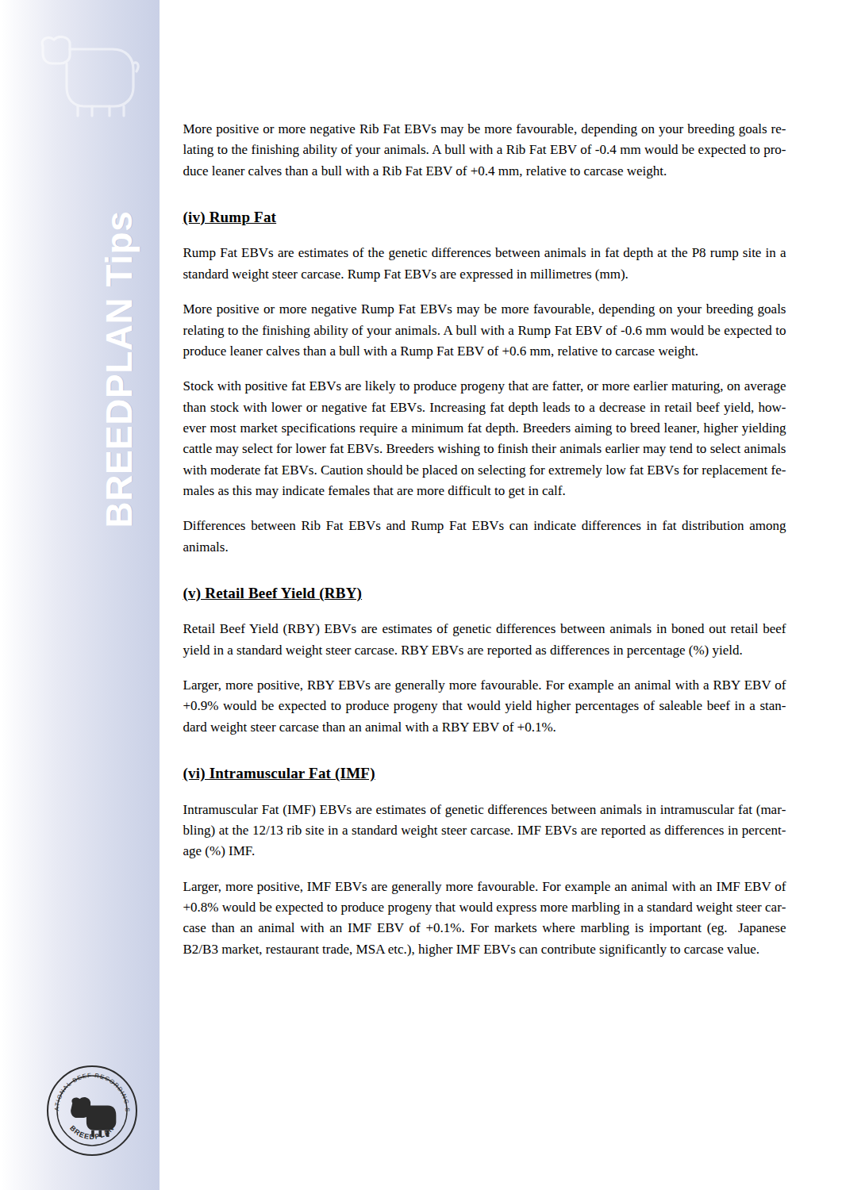BREEDPLAN Tips
INTERNATIONAL BEEF RECORDING SCHEME BREEDPLAN
More positive or more negative Rib Fat EBVs may be more favourable, depending on your breeding goals relating to the finishing ability of your animals. A bull with a Rib Fat EBV of -0.4 mm would be expected to produce leaner calves than a bull with a Rib Fat EBV of +0.4 mm, relative to carcase weight.
(iv) Rump Fat
Rump Fat EBVs are estimates of the genetic differences between animals in fat depth at the P8 rump site in a standard weight steer carcase. Rump Fat EBVs are expressed in millimetres (mm).
More positive or more negative Rump Fat EBVs may be more favourable, depending on your breeding goals relating to the finishing ability of your animals. A bull with a Rump Fat EBV of -0.6 mm would be expected to produce leaner calves than a bull with a Rump Fat EBV of +0.6 mm, relative to carcase weight.
Stock with positive fat EBVs are likely to produce progeny that are fatter, or more earlier maturing, on average than stock with lower or negative fat EBVs. Increasing fat depth leads to a decrease in retail beef yield, however most market specifications require a minimum fat depth. Breeders aiming to breed leaner, higher yielding cattle may select for lower fat EBVs. Breeders wishing to finish their animals earlier may tend to select animals with moderate fat EBVs. Caution should be placed on selecting for extremely low fat EBVs for replacement females as this may indicate females that are more difficult to get in calf.
Differences between Rib Fat EBVs and Rump Fat EBVs can indicate differences in fat distribution among animals.
(v) Retail Beef Yield (RBY)
Retail Beef Yield (RBY) EBVs are estimates of genetic differences between animals in boned out retail beef yield in a standard weight steer carcase. RBY EBVs are reported as differences in percentage (%) yield.
Larger, more positive, RBY EBVs are generally more favourable. For example an animal with a RBY EBV of +0.9% would be expected to produce progeny that would yield higher percentages of saleable beef in a standard weight steer carcase than an animal with a RBY EBV of +0.1%.
(vi) Intramuscular Fat (IMF)
Intramuscular Fat (IMF) EBVs are estimates of genetic differences between animals in intramuscular fat (marbling) at the 12/13 rib site in a standard weight steer carcase. IMF EBVs are reported as differences in percentage (%) IMF.
Larger, more positive, IMF EBVs are generally more favourable. For example an animal with an IMF EBV of +0.8% would be expected to produce progeny that would express more marbling in a standard weight steer carcase than an animal with an IMF EBV of +0.1%. For markets where marbling is important (eg. Japanese B2/B3 market, restaurant trade, MSA etc.), higher IMF EBVs can contribute significantly to carcase value.